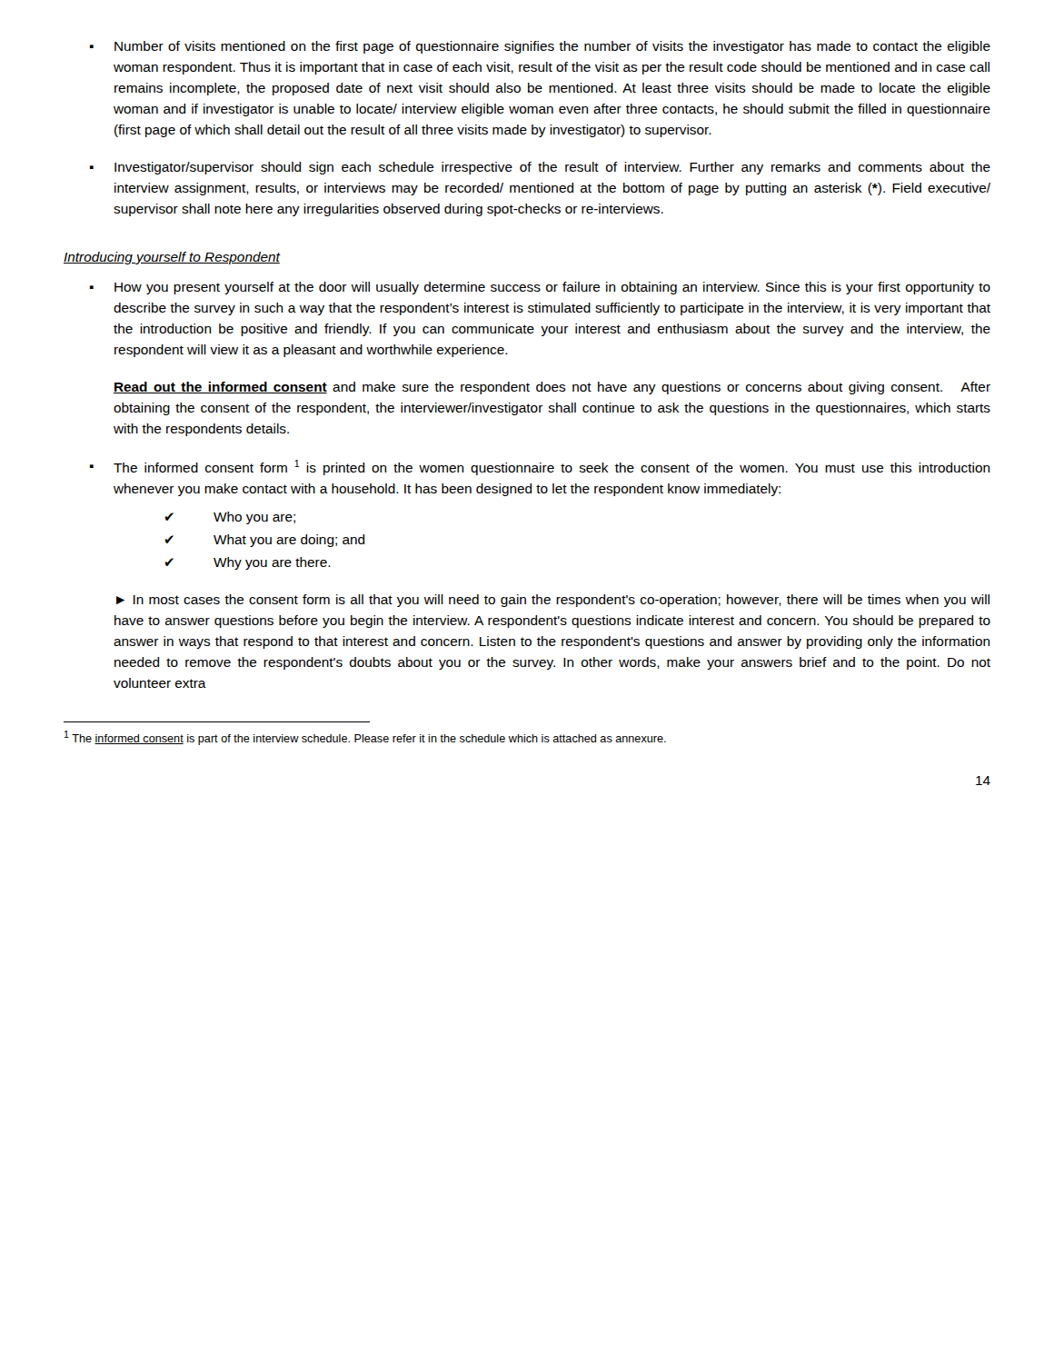Number of visits mentioned on the first page of questionnaire signifies the number of visits the investigator has made to contact the eligible woman respondent. Thus it is important that in case of each visit, result of the visit as per the result code should be mentioned and in case call remains incomplete, the proposed date of next visit should also be mentioned. At least three visits should be made to locate the eligible woman and if investigator is unable to locate/ interview eligible woman even after three contacts, he should submit the filled in questionnaire (first page of which shall detail out the result of all three visits made by investigator) to supervisor.
Investigator/supervisor should sign each schedule irrespective of the result of interview. Further any remarks and comments about the interview assignment, results, or interviews may be recorded/ mentioned at the bottom of page by putting an asterisk (*). Field executive/ supervisor shall note here any irregularities observed during spot-checks or re-interviews.
Introducing yourself to Respondent
How you present yourself at the door will usually determine success or failure in obtaining an interview. Since this is your first opportunity to describe the survey in such a way that the respondent’s interest is stimulated sufficiently to participate in the interview, it is very important that the introduction be positive and friendly. If you can communicate your interest and enthusiasm about the survey and the interview, the respondent will view it as a pleasant and worthwhile experience.
Read out the informed consent and make sure the respondent does not have any questions or concerns about giving consent. After obtaining the consent of the respondent, the interviewer/investigator shall continue to ask the questions in the questionnaires, which starts with the respondents details.
The informed consent form 1 is printed on the women questionnaire to seek the consent of the women. You must use this introduction whenever you make contact with a household. It has been designed to let the respondent know immediately:
Who you are;
What you are doing; and
Why you are there.
In most cases the consent form is all that you will need to gain the respondent's co-operation; however, there will be times when you will have to answer questions before you begin the interview. A respondent's questions indicate interest and concern. You should be prepared to answer in ways that respond to that interest and concern. Listen to the respondent's questions and answer by providing only the information needed to remove the respondent's doubts about you or the survey. In other words, make your answers brief and to the point. Do not volunteer extra
1 The informed consent is part of the interview schedule. Please refer it in the schedule which is attached as annexure.
14